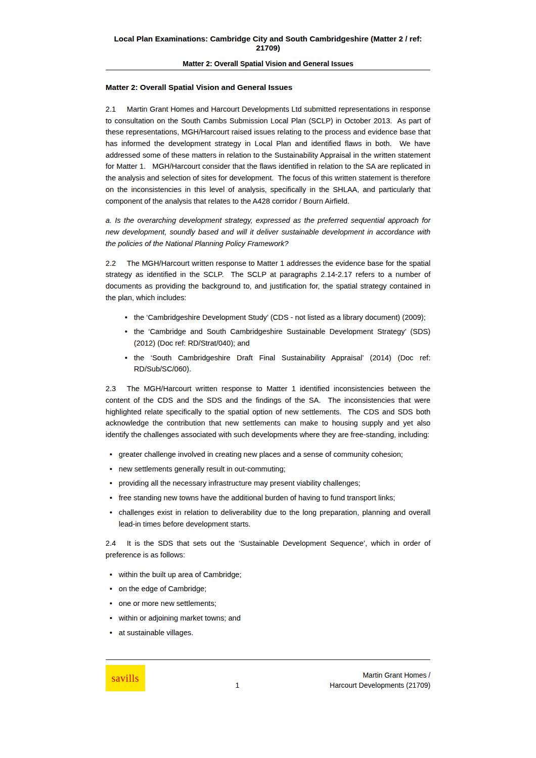Local Plan Examinations: Cambridge City and South Cambridgeshire (Matter 2 / ref: 21709)
Matter 2: Overall Spatial Vision and General Issues
Matter 2: Overall Spatial Vision and General Issues
2.1 Martin Grant Homes and Harcourt Developments Ltd submitted representations in response to consultation on the South Cambs Submission Local Plan (SCLP) in October 2013. As part of these representations, MGH/Harcourt raised issues relating to the process and evidence base that has informed the development strategy in Local Plan and identified flaws in both. We have addressed some of these matters in relation to the Sustainability Appraisal in the written statement for Matter 1. MGH/Harcourt consider that the flaws identified in relation to the SA are replicated in the analysis and selection of sites for development. The focus of this written statement is therefore on the inconsistencies in this level of analysis, specifically in the SHLAA, and particularly that component of the analysis that relates to the A428 corridor / Bourn Airfield.
a. Is the overarching development strategy, expressed as the preferred sequential approach for new development, soundly based and will it deliver sustainable development in accordance with the policies of the National Planning Policy Framework?
2.2 The MGH/Harcourt written response to Matter 1 addresses the evidence base for the spatial strategy as identified in the SCLP. The SCLP at paragraphs 2.14-2.17 refers to a number of documents as providing the background to, and justification for, the spatial strategy contained in the plan, which includes:
the ‘Cambridgeshire Development Study’ (CDS - not listed as a library document) (2009);
the ‘Cambridge and South Cambridgeshire Sustainable Development Strategy’ (SDS) (2012) (Doc ref: RD/Strat/040); and
the ‘South Cambridgeshire Draft Final Sustainability Appraisal’ (2014) (Doc ref: RD/Sub/SC/060).
2.3 The MGH/Harcourt written response to Matter 1 identified inconsistencies between the content of the CDS and the SDS and the findings of the SA. The inconsistencies that were highlighted relate specifically to the spatial option of new settlements. The CDS and SDS both acknowledge the contribution that new settlements can make to housing supply and yet also identify the challenges associated with such developments where they are free-standing, including:
greater challenge involved in creating new places and a sense of community cohesion;
new settlements generally result in out-commuting;
providing all the necessary infrastructure may present viability challenges;
free standing new towns have the additional burden of having to fund transport links;
challenges exist in relation to deliverability due to the long preparation, planning and overall lead-in times before development starts.
2.4 It is the SDS that sets out the ‘Sustainable Development Sequence’, which in order of preference is as follows:
within the built up area of Cambridge;
on the edge of Cambridge;
one or more new settlements;
within or adjoining market towns; and
at sustainable villages.
savills
1
Martin Grant Homes /
Harcourt Developments (21709)